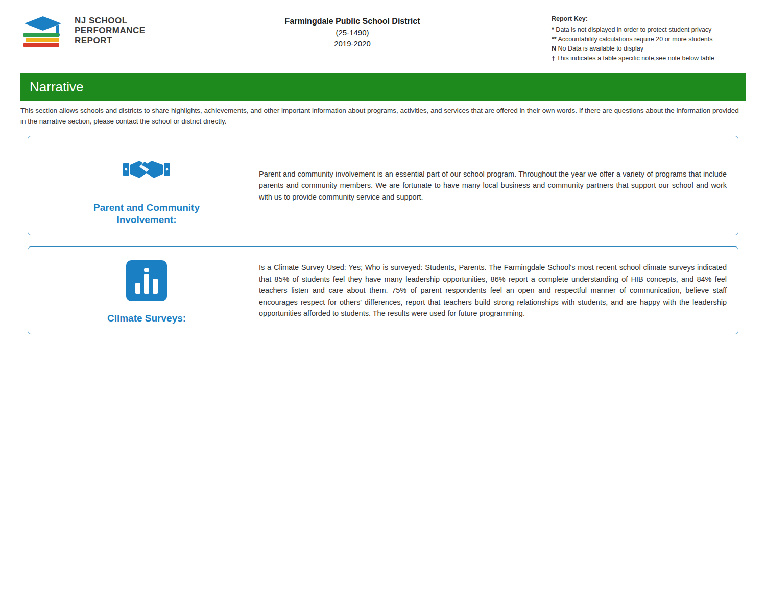NJ SCHOOL PERFORMANCE REPORT
Farmingdale Public School District
(25-1490)
2019-2020
Report Key:
* Data is not displayed in order to protect student privacy
** Accountability calculations require 20 or more students
N No Data is available to display
† This indicates a table specific note,see note below table
Narrative
This section allows schools and districts to share highlights, achievements, and other important information about programs, activities, and services that are offered in their own words. If there are questions about the information provided in the narrative section, please contact the school or district directly.
Parent and Community
Involvement:
Parent and community involvement is an essential part of our school program. Throughout the year we offer a variety of programs that include parents and community members. We are fortunate to have many local business and community partners that support our school and work with us to provide community service and support.
Climate Surveys:
Is a Climate Survey Used: Yes; Who is surveyed: Students, Parents. The Farmingdale School's most recent school climate surveys indicated that 85% of students feel they have many leadership opportunities, 86% report a complete understanding of HIB concepts, and 84% feel teachers listen and care about them. 75% of parent respondents feel an open and respectful manner of communication, believe staff encourages respect for others' differences, report that teachers build strong relationships with students, and are happy with the leadership opportunities afforded to students. The results were used for future programming.